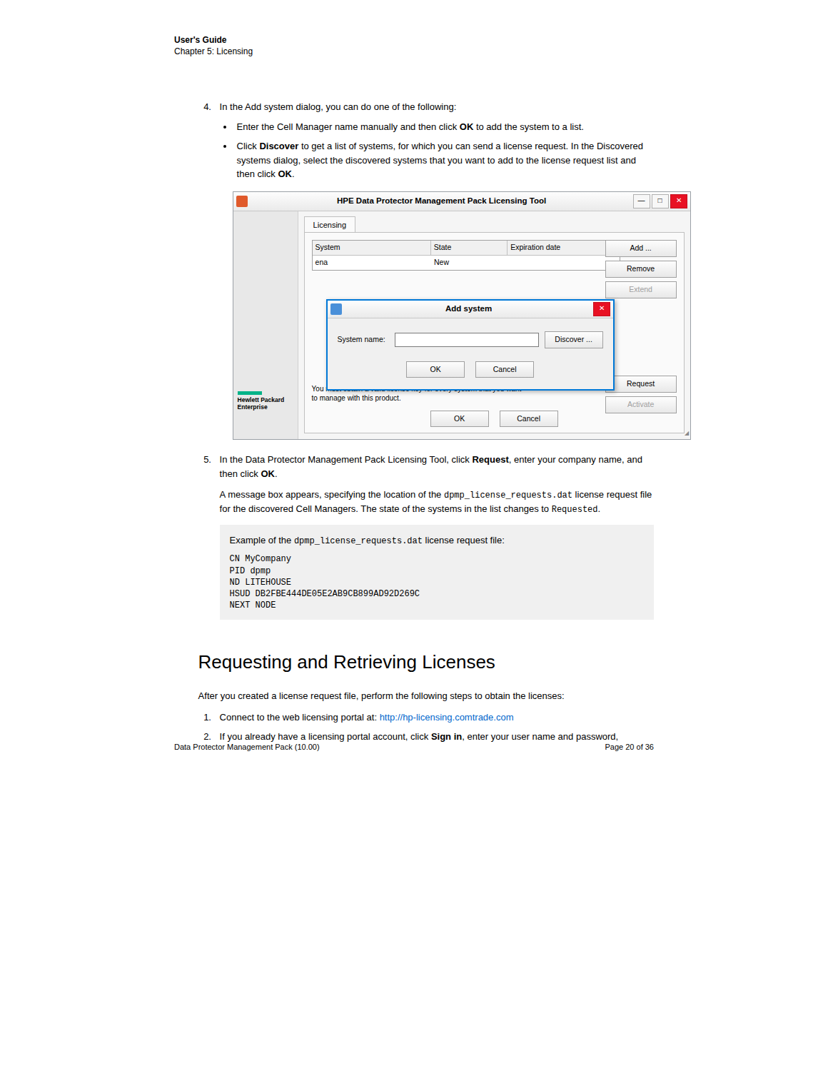User's Guide
Chapter 5: Licensing
In the Add system dialog, you can do one of the following:
Enter the Cell Manager name manually and then click OK to add the system to a list.
Click Discover to get a list of systems, for which you can send a license request. In the Discovered systems dialog, select the discovered systems that you want to add to the license request list and then click OK.
HPE Data Protector Management Pack Licensing Tool
—
□
✕
Hewlett Packard
Enterprise
Licensing
System
State
Expiration date
ena
New
Add ...
Remove
Extend
Request
Activate
You must obtain a valid license key for every system that you want to manage with this product.
OK
Cancel
Add system
✕
System name:
Discover ...
OK
Cancel
◢
In the Data Protector Management Pack Licensing Tool, click Request, enter your company name, and then click OK.
A message box appears, specifying the location of the dpmp_license_requests.dat license request file for the discovered Cell Managers. The state of the systems in the list changes to Requested.
Example of the dpmp_license_requests.dat license request file:
CN MyCompany
PID dpmp
ND LITEHOUSE
HSUD DB2FBE444DE05E2AB9CB899AD92D269C
NEXT NODE
Requesting and Retrieving Licenses
After you created a license request file, perform the following steps to obtain the licenses:
Connect to the web licensing portal at: http://hp-licensing.comtrade.com
If you already have a licensing portal account, click Sign in, enter your user name and password,
Data Protector Management Pack (10.00)
Page 20 of 36